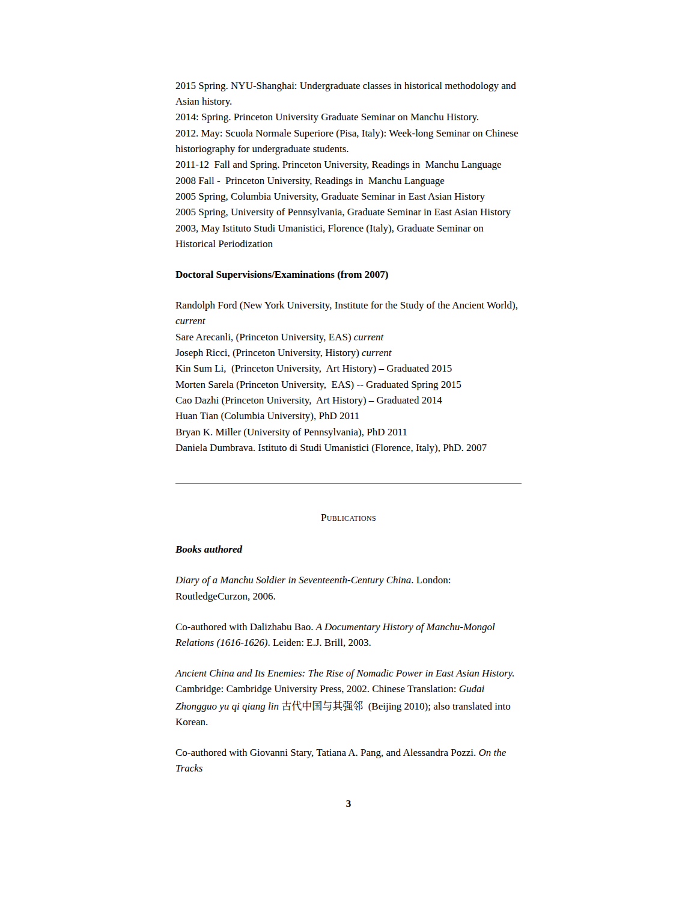2015 Spring. NYU-Shanghai: Undergraduate classes in historical methodology and Asian history.
2014: Spring. Princeton University Graduate Seminar on Manchu History.
2012. May: Scuola Normale Superiore (Pisa, Italy): Week-long Seminar on Chinese historiography for undergraduate students.
2011-12 Fall and Spring. Princeton University, Readings in Manchu Language
2008 Fall - Princeton University, Readings in Manchu Language
2005 Spring, Columbia University, Graduate Seminar in East Asian History
2005 Spring, University of Pennsylvania, Graduate Seminar in East Asian History
2003, May Istituto Studi Umanistici, Florence (Italy), Graduate Seminar on Historical Periodization
Doctoral Supervisions/Examinations (from 2007)
Randolph Ford (New York University, Institute for the Study of the Ancient World), current
Sare Arecanli, (Princeton University, EAS) current
Joseph Ricci, (Princeton University, History) current
Kin Sum Li, (Princeton University, Art History) – Graduated 2015
Morten Sarela (Princeton University, EAS) -- Graduated Spring 2015
Cao Dazhi (Princeton University, Art History) – Graduated 2014
Huan Tian (Columbia University), PhD 2011
Bryan K. Miller (University of Pennsylvania), PhD 2011
Daniela Dumbrava. Istituto di Studi Umanistici (Florence, Italy), PhD. 2007
Publications
Books authored
Diary of a Manchu Soldier in Seventeenth-Century China. London: RoutledgeCurzon, 2006.
Co-authored with Dalizhabu Bao. A Documentary History of Manchu-Mongol Relations (1616-1626). Leiden: E.J. Brill, 2003.
Ancient China and Its Enemies: The Rise of Nomadic Power in East Asian History. Cambridge: Cambridge University Press, 2002. Chinese Translation: Gudai Zhongguo yu qi qiang lin 古代中国与其强邻 (Beijing 2010); also translated into Korean.
Co-authored with Giovanni Stary, Tatiana A. Pang, and Alessandra Pozzi. On the Tracks
3